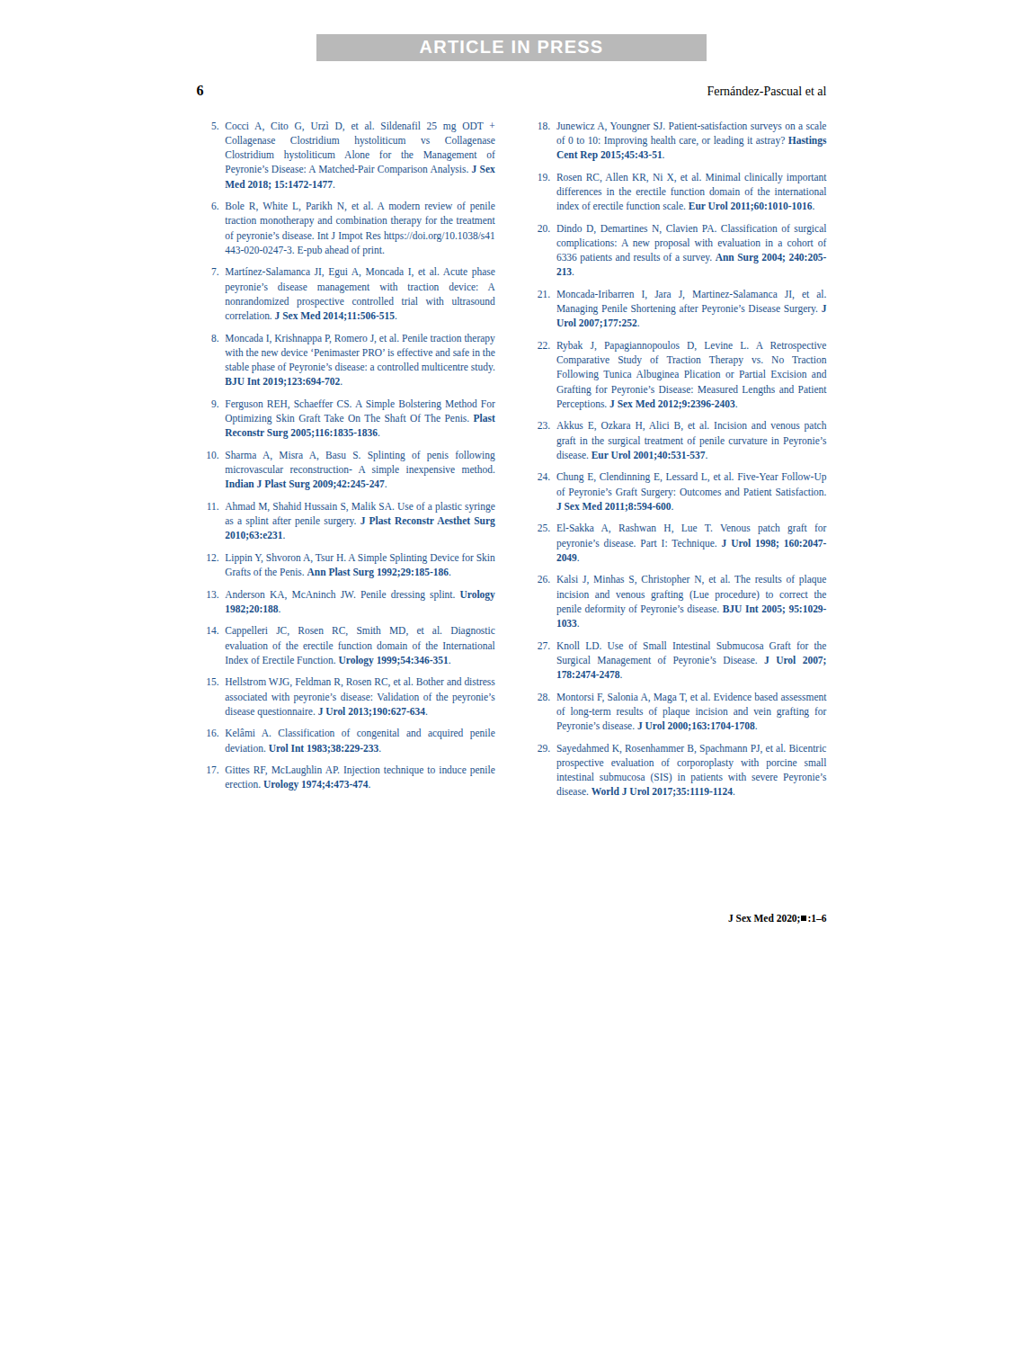ARTICLE IN PRESS
6 Fernández-Pascual et al
5. Cocci A, Cito G, Urzì D, et al. Sildenafil 25 mg ODT + Collagenase Clostridium hystoliticum vs Collagenase Clostridium hystoliticum Alone for the Management of Peyronie’s Disease: A Matched-Pair Comparison Analysis. J Sex Med 2018; 15:1472-1477.
6. Bole R, White L, Parikh N, et al. A modern review of penile traction monotherapy and combination therapy for the treatment of peyronie’s disease. Int J Impot Res https://doi.org/10.1038/s41443-020-0247-3. E-pub ahead of print.
7. Martínez-Salamanca JI, Egui A, Moncada I, et al. Acute phase peyronie’s disease management with traction device: A nonrandomized prospective controlled trial with ultrasound correlation. J Sex Med 2014;11:506-515.
8. Moncada I, Krishnappa P, Romero J, et al. Penile traction therapy with the new device ‘Penimaster PRO’ is effective and safe in the stable phase of Peyronie’s disease: a controlled multicentre study. BJU Int 2019;123:694-702.
9. Ferguson REH, Schaeffer CS. A Simple Bolstering Method For Optimizing Skin Graft Take On The Shaft Of The Penis. Plast Reconstr Surg 2005;116:1835-1836.
10. Sharma A, Misra A, Basu S. Splinting of penis following microvascular reconstruction- A simple inexpensive method. Indian J Plast Surg 2009;42:245-247.
11. Ahmad M, Shahid Hussain S, Malik SA. Use of a plastic syringe as a splint after penile surgery. J Plast Reconstr Aesthet Surg 2010;63:e231.
12. Lippin Y, Shvoron A, Tsur H. A Simple Splinting Device for Skin Grafts of the Penis. Ann Plast Surg 1992;29:185-186.
13. Anderson KA, McAninch JW. Penile dressing splint. Urology 1982;20:188.
14. Cappelleri JC, Rosen RC, Smith MD, et al. Diagnostic evaluation of the erectile function domain of the International Index of Erectile Function. Urology 1999;54:346-351.
15. Hellstrom WJG, Feldman R, Rosen RC, et al. Bother and distress associated with peyronie’s disease: Validation of the peyronie’s disease questionnaire. J Urol 2013;190:627-634.
16. Kelâmi A. Classification of congenital and acquired penile deviation. Urol Int 1983;38:229-233.
17. Gittes RF, McLaughlin AP. Injection technique to induce penile erection. Urology 1974;4:473-474.
18. Junewicz A, Youngner SJ. Patient-satisfaction surveys on a scale of 0 to 10: Improving health care, or leading it astray? Hastings Cent Rep 2015;45:43-51.
19. Rosen RC, Allen KR, Ni X, et al. Minimal clinically important differences in the erectile function domain of the international index of erectile function scale. Eur Urol 2011;60:1010-1016.
20. Dindo D, Demartines N, Clavien PA. Classification of surgical complications: A new proposal with evaluation in a cohort of 6336 patients and results of a survey. Ann Surg 2004; 240:205-213.
21. Moncada-Iribarren I, Jara J, Martinez-Salamanca JI, et al. Managing Penile Shortening after Peyronie’s Disease Surgery. J Urol 2007;177:252.
22. Rybak J, Papagiannopoulos D, Levine L. A Retrospective Comparative Study of Traction Therapy vs. No Traction Following Tunica Albuginea Plication or Partial Excision and Grafting for Peyronie’s Disease: Measured Lengths and Patient Perceptions. J Sex Med 2012;9:2396-2403.
23. Akkus E, Ozkara H, Alici B, et al. Incision and venous patch graft in the surgical treatment of penile curvature in Peyronie’s disease. Eur Urol 2001;40:531-537.
24. Chung E, Clendinning E, Lessard L, et al. Five-Year Follow-Up of Peyronie’s Graft Surgery: Outcomes and Patient Satisfaction. J Sex Med 2011;8:594-600.
25. El-Sakka A, Rashwan H, Lue T. Venous patch graft for peyronie’s disease. Part I: Technique. J Urol 1998; 160:2047-2049.
26. Kalsi J, Minhas S, Christopher N, et al. The results of plaque incision and venous grafting (Lue procedure) to correct the penile deformity of Peyronie’s disease. BJU Int 2005; 95:1029-1033.
27. Knoll LD. Use of Small Intestinal Submucosa Graft for the Surgical Management of Peyronie’s Disease. J Urol 2007; 178:2474-2478.
28. Montorsi F, Salonia A, Maga T, et al. Evidence based assessment of long-term results of plaque incision and vein grafting for Peyronie’s disease. J Urol 2000;163:1704-1708.
29. Sayedahmed K, Rosenhammer B, Spachmann PJ, et al. Bicentric prospective evaluation of corporoplasty with porcine small intestinal submucosa (SIS) in patients with severe Peyronie’s disease. World J Urol 2017;35:1119-1124.
J Sex Med 2020; :1–6